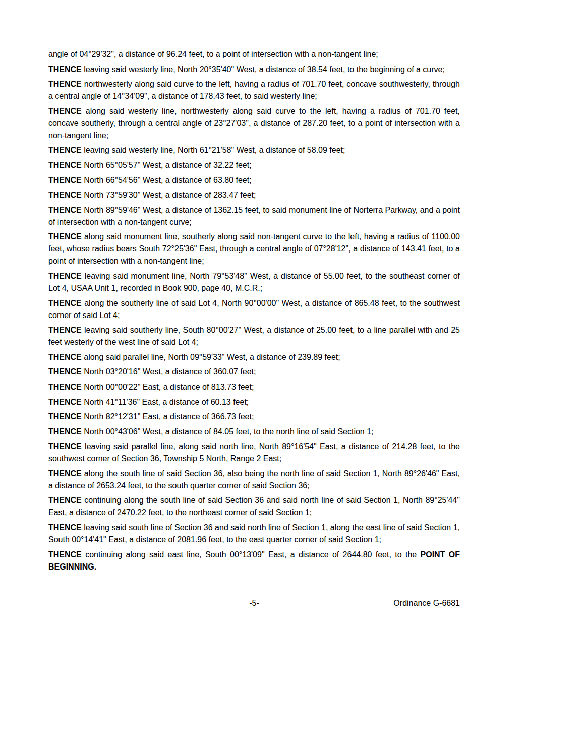angle of 04°29'32", a distance of 96.24 feet, to a point of intersection with a non-tangent line;
THENCE leaving said westerly line, North 20°35'40" West, a distance of 38.54 feet, to the beginning of a curve;
THENCE northwesterly along said curve to the left, having a radius of 701.70 feet, concave southwesterly, through a central angle of 14°34'09", a distance of 178.43 feet, to said westerly line;
THENCE along said westerly line, northwesterly along said curve to the left, having a radius of 701.70 feet, concave southerly, through a central angle of 23°27'03", a distance of 287.20 feet, to a point of intersection with a non-tangent line;
THENCE leaving said westerly line, North 61°21'58" West, a distance of 58.09 feet;
THENCE North 65°05'57" West, a distance of 32.22 feet;
THENCE North 66°54'56" West, a distance of 63.80 feet;
THENCE North 73°59'30" West, a distance of 283.47 feet;
THENCE North 89°59'46" West, a distance of 1362.15 feet, to said monument line of Norterra Parkway, and a point of intersection with a non-tangent curve;
THENCE along said monument line, southerly along said non-tangent curve to the left, having a radius of 1100.00 feet, whose radius bears South 72°25'36" East, through a central angle of 07°28'12", a distance of 143.41 feet, to a point of intersection with a non-tangent line;
THENCE leaving said monument line, North 79°53'48" West, a distance of 55.00 feet, to the southeast corner of Lot 4, USAA Unit 1, recorded in Book 900, page 40, M.C.R.;
THENCE along the southerly line of said Lot 4, North 90°00'00" West, a distance of 865.48 feet, to the southwest corner of said Lot 4;
THENCE leaving said southerly line, South 80°00'27" West, a distance of 25.00 feet, to a line parallel with and 25 feet westerly of the west line of said Lot 4;
THENCE along said parallel line, North 09°59'33" West, a distance of 239.89 feet;
THENCE North 03°20'16" West, a distance of 360.07 feet;
THENCE North 00°00'22" East, a distance of 813.73 feet;
THENCE North 41°11'36" East, a distance of 60.13 feet;
THENCE North 82°12'31" East, a distance of 366.73 feet;
THENCE North 00°43'06" West, a distance of 84.05 feet, to the north line of said Section 1;
THENCE leaving said parallel line, along said north line, North 89°16'54" East, a distance of 214.28 feet, to the southwest corner of Section 36, Township 5 North, Range 2 East;
THENCE along the south line of said Section 36, also being the north line of said Section 1, North 89°26'46" East, a distance of 2653.24 feet, to the south quarter corner of said Section 36;
THENCE continuing along the south line of said Section 36 and said north line of said Section 1, North 89°25'44" East, a distance of 2470.22 feet, to the northeast corner of said Section 1;
THENCE leaving said south line of Section 36 and said north line of Section 1, along the east line of said Section 1, South 00°14'41" East, a distance of 2081.96 feet, to the east quarter corner of said Section 1;
THENCE continuing along said east line, South 00°13'09" East, a distance of 2644.80 feet, to the POINT OF BEGINNING.
-5- Ordinance G-6681